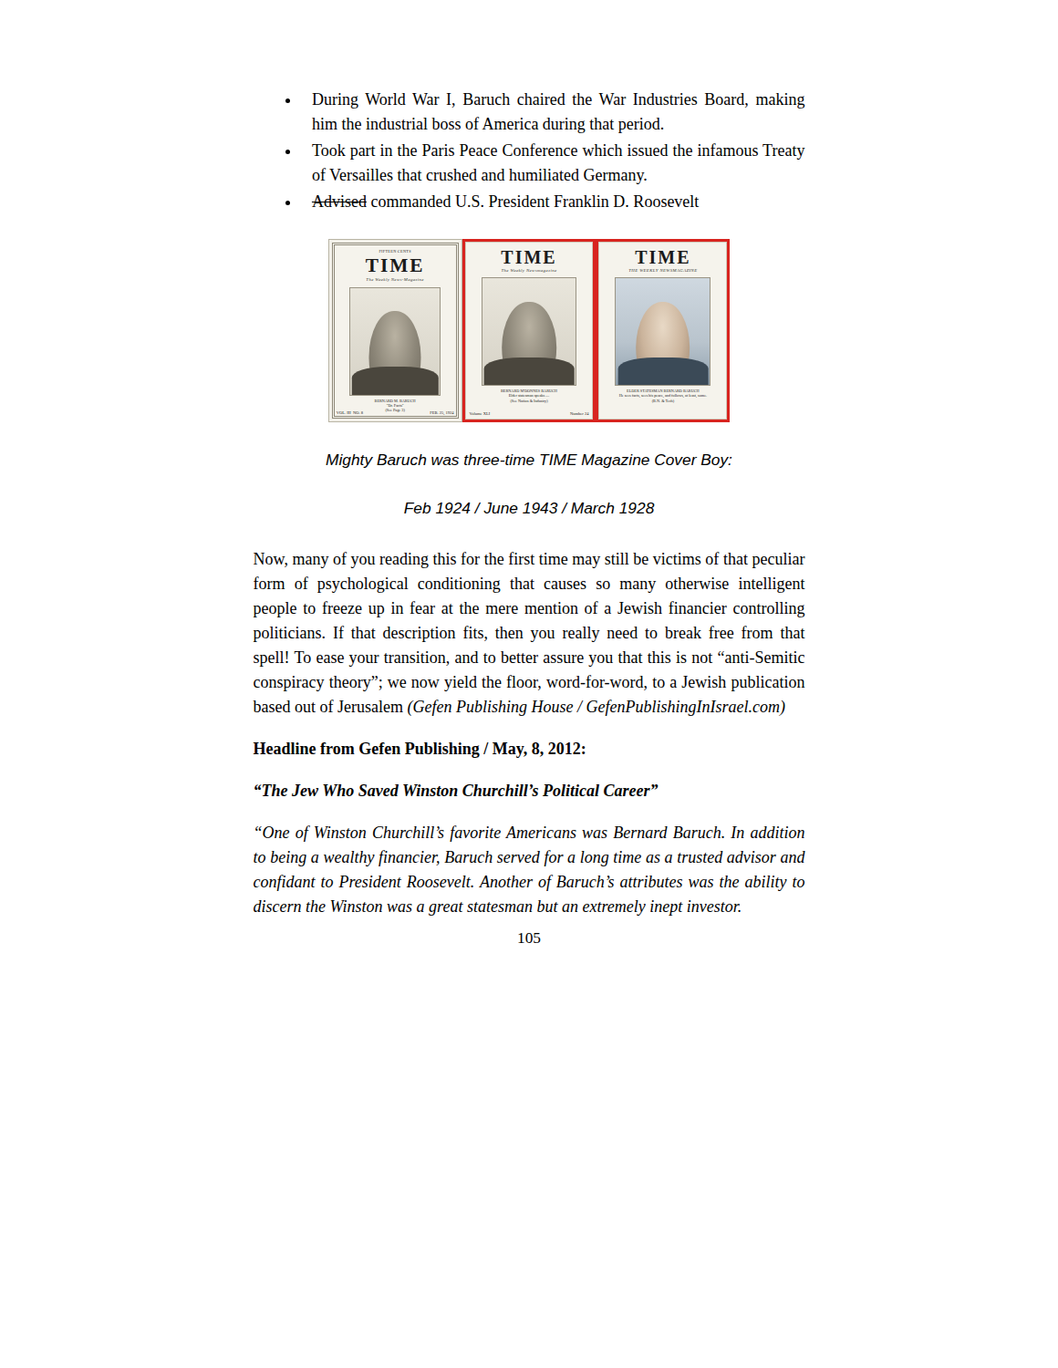During World War I, Baruch chaired the War Industries Board, making him the industrial boss of America during that period.
Took part in the Paris Peace Conference which issued the infamous Treaty of Versailles that crushed and humiliated Germany.
Advised commanded U.S. President Franklin D. Roosevelt
FIFTEEN CENTS
TIME
The Weekly News-Magazine
BERNARD M. BARUCH
"Dr. Facts"
(See Page 3)
VOL. III NO. 8 FEB. 25, 1924
TIME
The Weekly Newsmagazine
BERNARD M'DONNES BARUCH
Elder statesman speaks —
(See Nation & Industry)
Volume XLI Number 24
TIME
THE WEEKLY NEWSMAGAZINE
ELDER STATESMAN BERNARD BARUCH
He sees facts, sees his peace, and follows, at least, some.
(B.N. & Tech)
Mighty Baruch was three-time TIME Magazine Cover Boy:
Feb 1924 / June 1943 / March 1928
Now, many of you reading this for the first time may still be victims of that peculiar form of psychological conditioning that causes so many otherwise intelligent people to freeze up in fear at the mere mention of a Jewish financier controlling politicians. If that description fits, then you really need to break free from that spell! To ease your transition, and to better assure you that this is not “anti-Semitic conspiracy theory”; we now yield the floor, word-for-word, to a Jewish publication based out of Jerusalem (Gefen Publishing House / GefenPublishingInIsrael.com)
Headline from Gefen Publishing / May, 8, 2012:
“The Jew Who Saved Winston Churchill’s Political Career”
“One of Winston Churchill’s favorite Americans was Bernard Baruch. In addition to being a wealthy financier, Baruch served for a long time as a trusted advisor and confidant to President Roosevelt. Another of Baruch’s attributes was the ability to discern the Winston was a great statesman but an extremely inept investor.
105